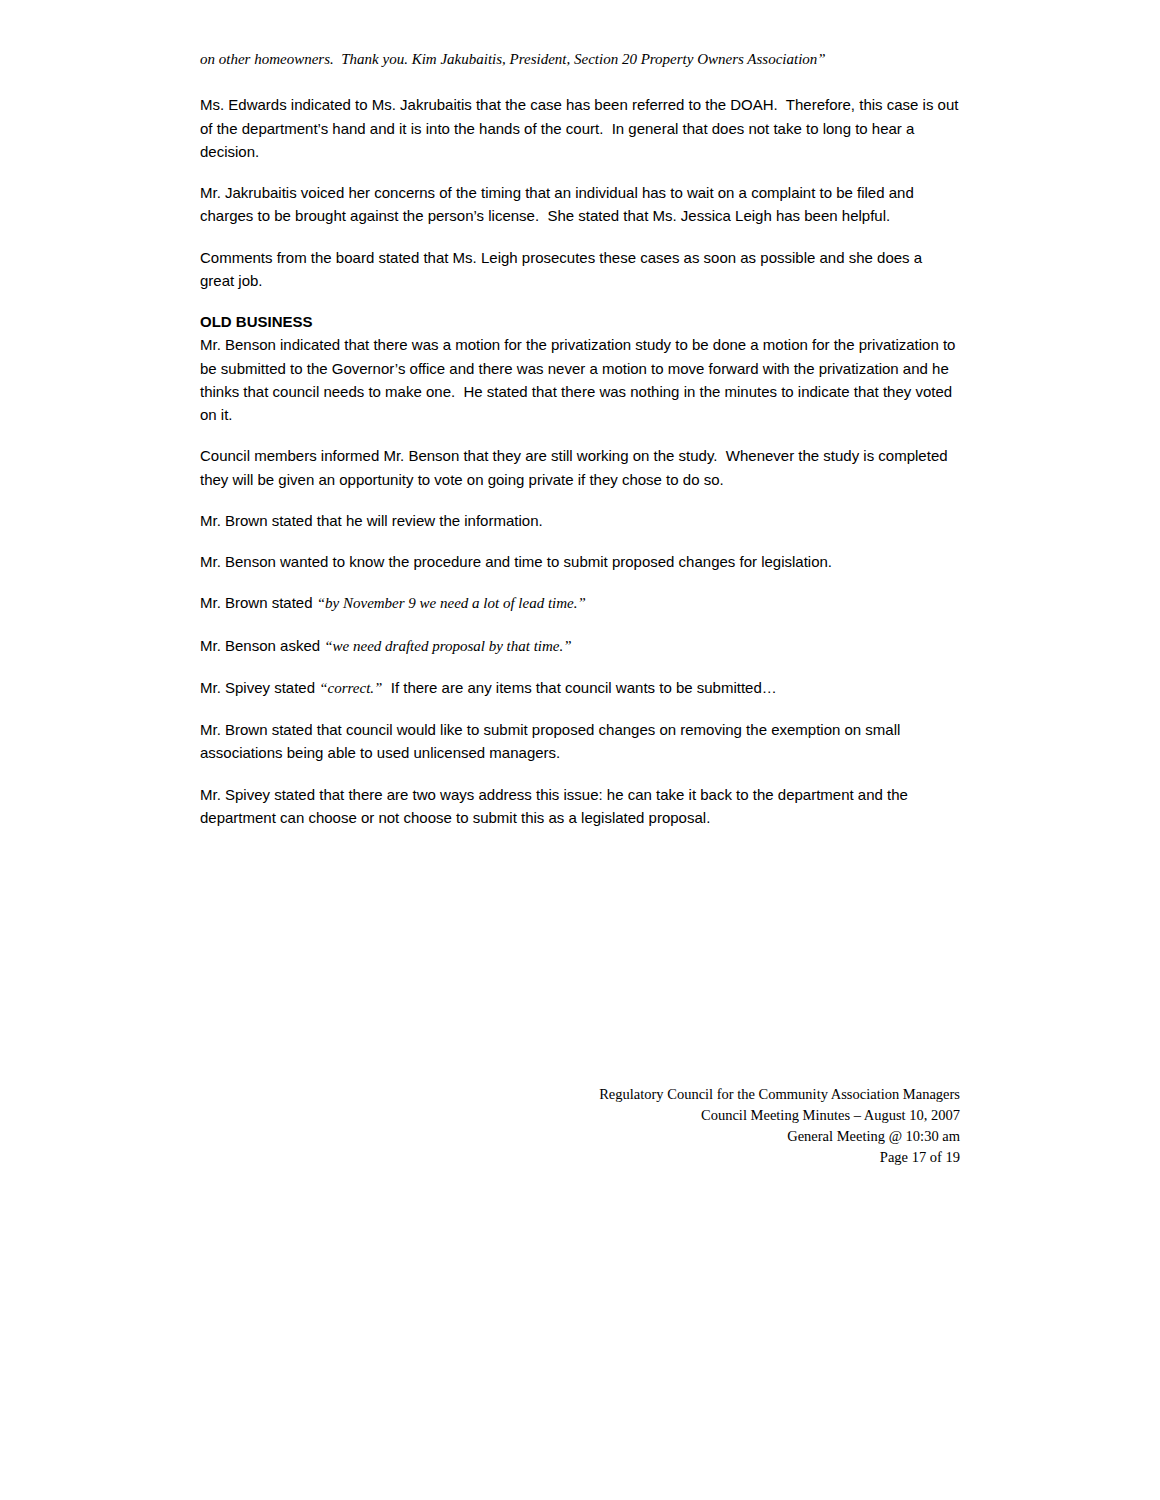on other homeowners. Thank you. Kim Jakubaitis, President, Section 20 Property Owners Association”
Ms. Edwards indicated to Ms. Jakrubaitis that the case has been referred to the DOAH. Therefore, this case is out of the department’s hand and it is into the hands of the court. In general that does not take to long to hear a decision.
Mr. Jakrubaitis voiced her concerns of the timing that an individual has to wait on a complaint to be filed and charges to be brought against the person’s license. She stated that Ms. Jessica Leigh has been helpful.
Comments from the board stated that Ms. Leigh prosecutes these cases as soon as possible and she does a great job.
OLD BUSINESS
Mr. Benson indicated that there was a motion for the privatization study to be done a motion for the privatization to be submitted to the Governor’s office and there was never a motion to move forward with the privatization and he thinks that council needs to make one. He stated that there was nothing in the minutes to indicate that they voted on it.
Council members informed Mr. Benson that they are still working on the study. Whenever the study is completed they will be given an opportunity to vote on going private if they chose to do so.
Mr. Brown stated that he will review the information.
Mr. Benson wanted to know the procedure and time to submit proposed changes for legislation.
Mr. Brown stated “by November 9 we need a lot of lead time.”
Mr. Benson asked “we need drafted proposal by that time.”
Mr. Spivey stated “correct.” If there are any items that council wants to be submitted…
Mr. Brown stated that council would like to submit proposed changes on removing the exemption on small associations being able to used unlicensed managers.
Mr. Spivey stated that there are two ways address this issue: he can take it back to the department and the department can choose or not choose to submit this as a legislated proposal.
Regulatory Council for the Community Association Managers
Council Meeting Minutes – August 10, 2007
General Meeting @ 10:30 am
Page 17 of 19